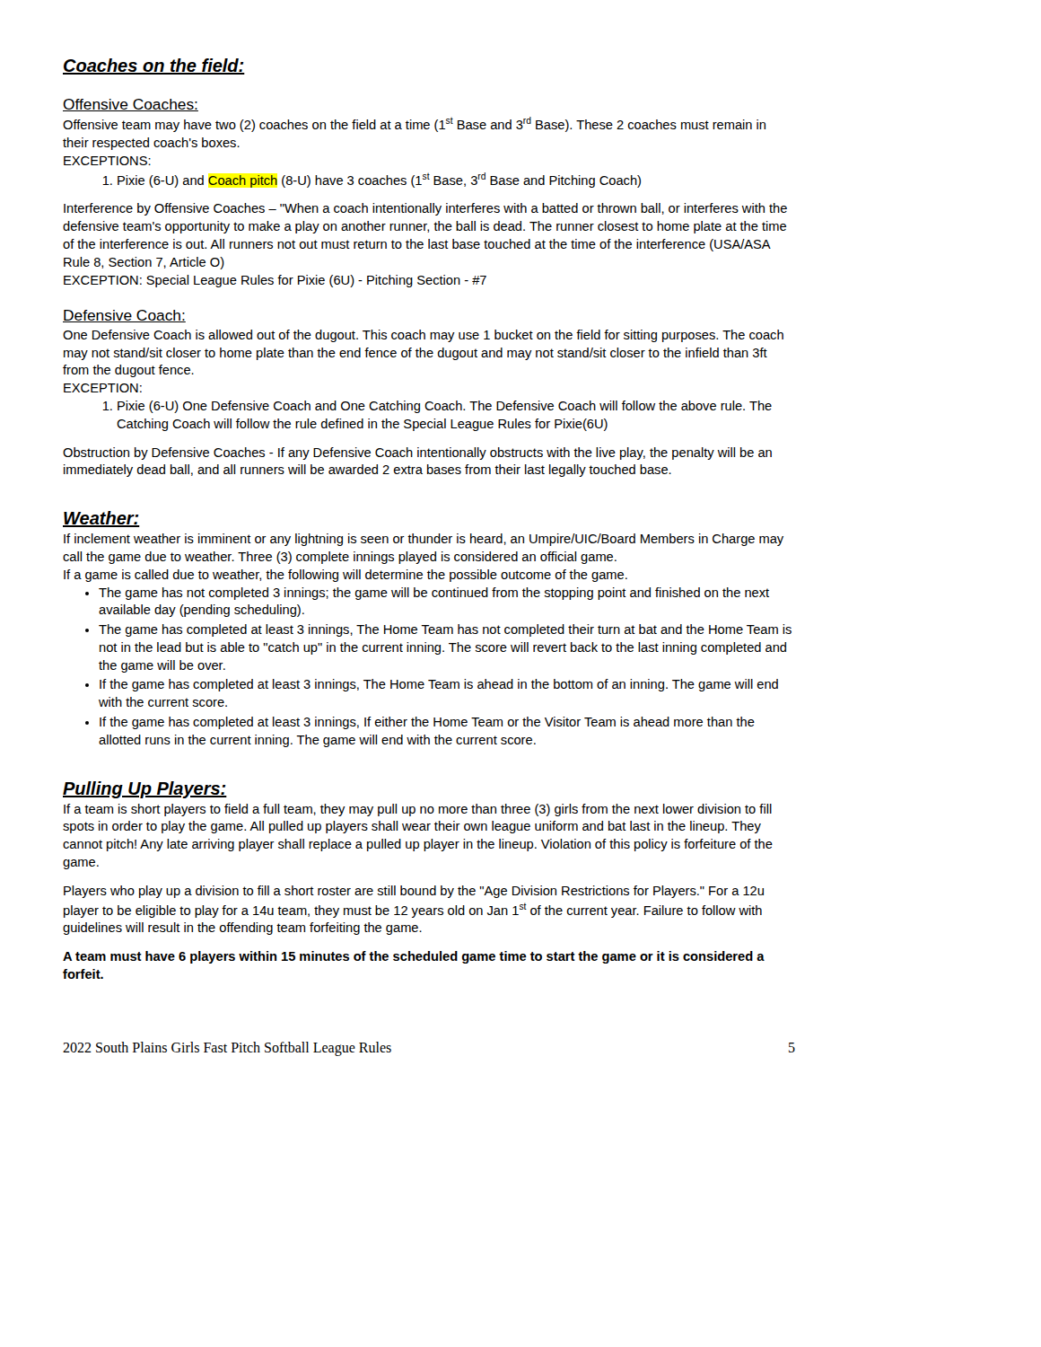Coaches on the field:
Offensive Coaches:
Offensive team may have two (2) coaches on the field at a time (1st Base and 3rd Base). These 2 coaches must remain in their respected coach's boxes.
EXCEPTIONS:
Pixie (6-U) and Coach pitch (8-U) have 3 coaches (1st Base, 3rd Base and Pitching Coach)
Interference by Offensive Coaches – "When a coach intentionally interferes with a batted or thrown ball, or interferes with the defensive team's opportunity to make a play on another runner, the ball is dead. The runner closest to home plate at the time of the interference is out. All runners not out must return to the last base touched at the time of the interference (USA/ASA Rule 8, Section 7, Article O)
EXCEPTION: Special League Rules for Pixie (6U) - Pitching Section - #7
Defensive Coach:
One Defensive Coach is allowed out of the dugout. This coach may use 1 bucket on the field for sitting purposes. The coach may not stand/sit closer to home plate than the end fence of the dugout and may not stand/sit closer to the infield than 3ft from the dugout fence.
EXCEPTION:
Pixie (6-U) One Defensive Coach and One Catching Coach. The Defensive Coach will follow the above rule. The Catching Coach will follow the rule defined in the Special League Rules for Pixie(6U)
Obstruction by Defensive Coaches - If any Defensive Coach intentionally obstructs with the live play, the penalty will be an immediately dead ball, and all runners will be awarded 2 extra bases from their last legally touched base.
Weather:
If inclement weather is imminent or any lightning is seen or thunder is heard, an Umpire/UIC/Board Members in Charge may call the game due to weather. Three (3) complete innings played is considered an official game.
If a game is called due to weather, the following will determine the possible outcome of the game.
The game has not completed 3 innings; the game will be continued from the stopping point and finished on the next available day (pending scheduling).
The game has completed at least 3 innings, The Home Team has not completed their turn at bat and the Home Team is not in the lead but is able to "catch up" in the current inning. The score will revert back to the last inning completed and the game will be over.
If the game has completed at least 3 innings, The Home Team is ahead in the bottom of an inning. The game will end with the current score.
If the game has completed at least 3 innings, If either the Home Team or the Visitor Team is ahead more than the allotted runs in the current inning. The game will end with the current score.
Pulling Up Players:
If a team is short players to field a full team, they may pull up no more than three (3) girls from the next lower division to fill spots in order to play the game. All pulled up players shall wear their own league uniform and bat last in the lineup. They cannot pitch! Any late arriving player shall replace a pulled up player in the lineup. Violation of this policy is forfeiture of the game.
Players who play up a division to fill a short roster are still bound by the "Age Division Restrictions for Players." For a 12u player to be eligible to play for a 14u team, they must be 12 years old on Jan 1st of the current year. Failure to follow with guidelines will result in the offending team forfeiting the game.
A team must have 6 players within 15 minutes of the scheduled game time to start the game or it is considered a forfeit.
2022 South Plains Girls Fast Pitch Softball League Rules 5